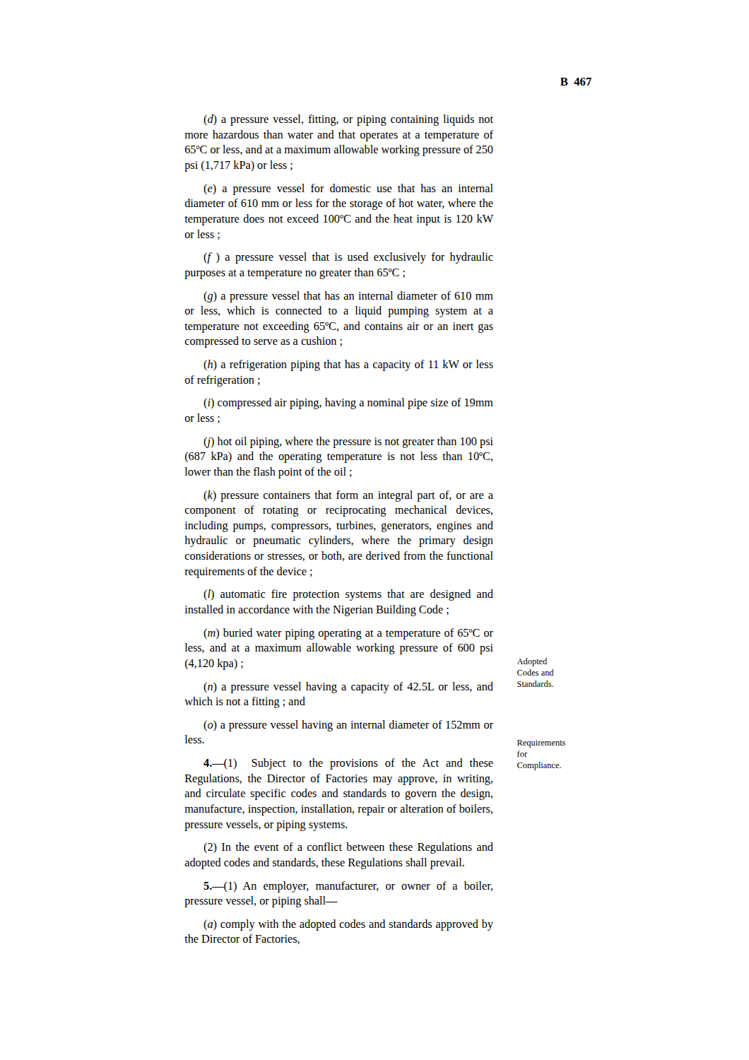B 467
(d) a pressure vessel, fitting, or piping containing liquids not more hazardous than water and that operates at a temperature of 65ºC or less, and at a maximum allowable working pressure of 250 psi (1,717 kPa) or less ;
(e) a pressure vessel for domestic use that has an internal diameter of 610 mm or less for the storage of hot water, where the temperature does not exceed 100ºC and the heat input is 120 kW or less ;
(f ) a pressure vessel that is used exclusively for hydraulic purposes at a temperature no greater than 65ºC ;
(g) a pressure vessel that has an internal diameter of 610 mm or less, which is connected to a liquid pumping system at a temperature not exceeding 65ºC, and contains air or an inert gas compressed to serve as a cushion ;
(h) a refrigeration piping that has a capacity of 11 kW or less of refrigeration ;
(i) compressed air piping, having a nominal pipe size of 19mm or less ;
(j) hot oil piping, where the pressure is not greater than 100 psi (687 kPa) and the operating temperature is not less than 10ºC, lower than the flash point of the oil ;
(k) pressure containers that form an integral part of, or are a component of rotating or reciprocating mechanical devices, including pumps, compressors, turbines, generators, engines and hydraulic or pneumatic cylinders, where the primary design considerations or stresses, or both, are derived from the functional requirements of the device ;
(l) automatic fire protection systems that are designed and installed in accordance with the Nigerian Building Code ;
(m) buried water piping operating at a temperature of 65ºC or less, and at a maximum allowable working pressure of 600 psi (4,120 kpa) ;
(n) a pressure vessel having a capacity of 42.5L or less, and which is not a fitting ; and
(o) a pressure vessel having an internal diameter of 152mm or less.
4.—(1) Subject to the provisions of the Act and these Regulations, the Director of Factories may approve, in writing, and circulate specific codes and standards to govern the design, manufacture, inspection, installation, repair or alteration of boilers, pressure vessels, or piping systems.
(2) In the event of a conflict between these Regulations and adopted codes and standards, these Regulations shall prevail.
5.—(1) An employer, manufacturer, or owner of a boiler, pressure vessel, or piping shall—
(a) comply with the adopted codes and standards approved by the Director of Factories,
Adopted
Codes and
Standards.
Requirements
for
Compliance.